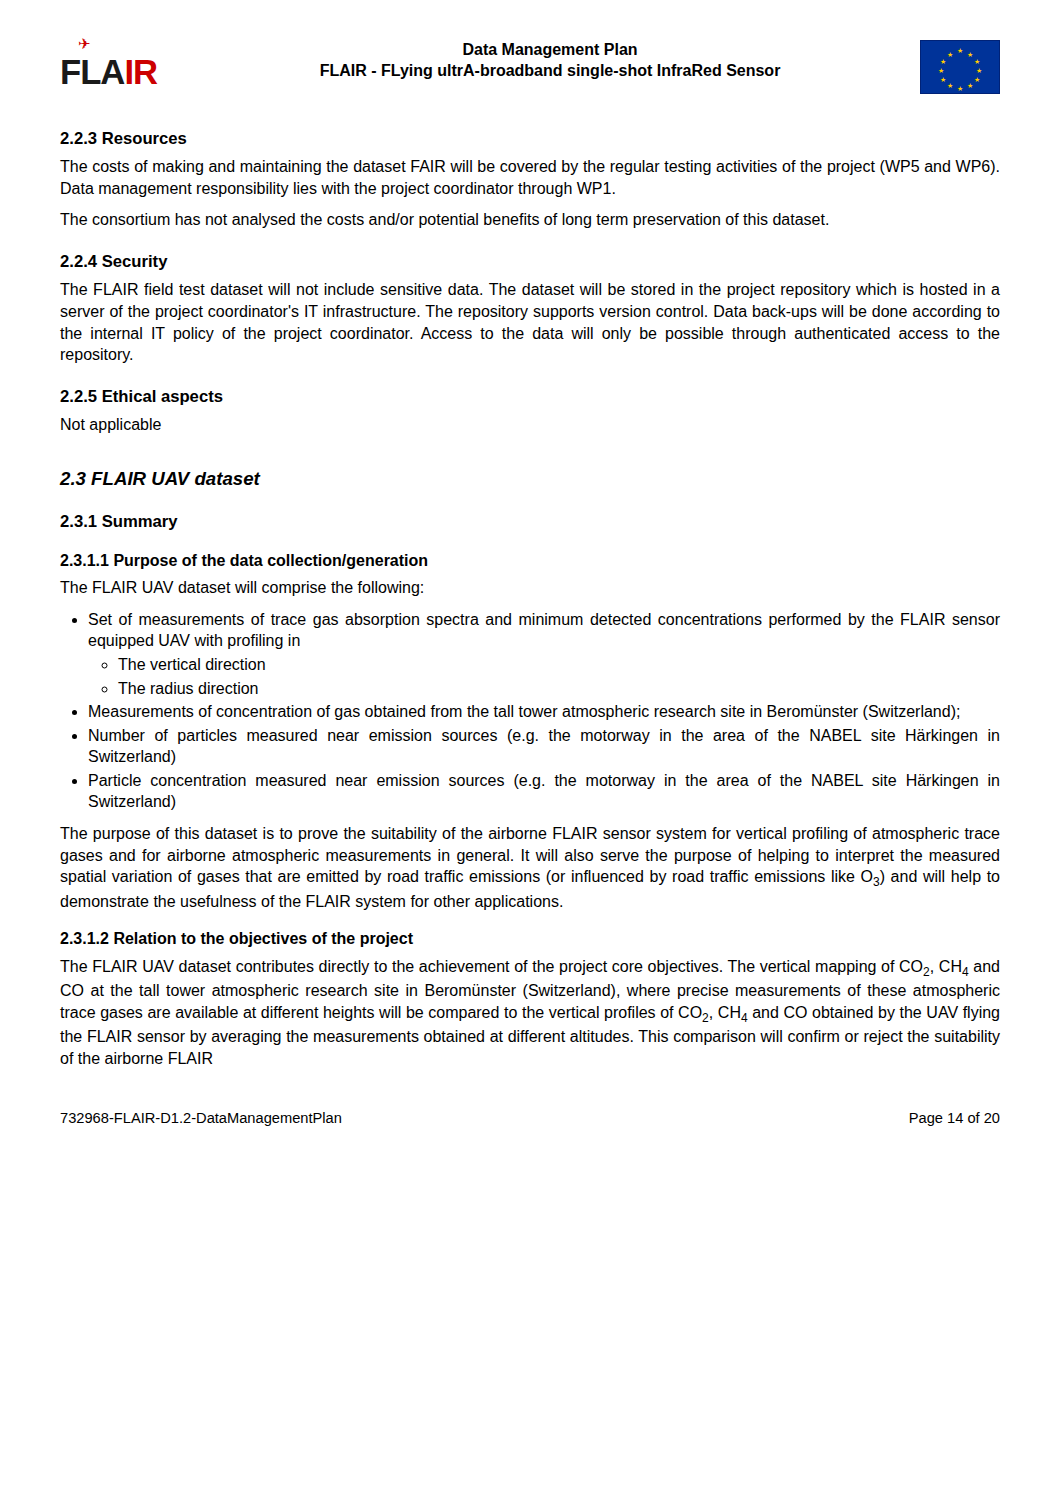✈ FLAIR
Data Management Plan
FLAIR - FLying ultrA-broadband single-shot InfraRed Sensor
★ ★ ★ ★ ★ ★ ★ ★ ★ ★ ★ ★
2.2.3 Resources
The costs of making and maintaining the dataset FAIR will be covered by the regular testing activities of the project (WP5 and WP6). Data management responsibility lies with the project coordinator through WP1.
The consortium has not analysed the costs and/or potential benefits of long term preservation of this dataset.
2.2.4 Security
The FLAIR field test dataset will not include sensitive data. The dataset will be stored in the project repository which is hosted in a server of the project coordinator's IT infrastructure. The repository supports version control. Data back-ups will be done according to the internal IT policy of the project coordinator. Access to the data will only be possible through authenticated access to the repository.
2.2.5 Ethical aspects
Not applicable
2.3 FLAIR UAV dataset
2.3.1 Summary
2.3.1.1 Purpose of the data collection/generation
The FLAIR UAV dataset will comprise the following:
Set of measurements of trace gas absorption spectra and minimum detected concentrations performed by the FLAIR sensor equipped UAV with profiling in
The vertical direction
The radius direction
Measurements of concentration of gas obtained from the tall tower atmospheric research site in Beromünster (Switzerland);
Number of particles measured near emission sources (e.g. the motorway in the area of the NABEL site Härkingen in Switzerland)
Particle concentration measured near emission sources (e.g. the motorway in the area of the NABEL site Härkingen in Switzerland)
The purpose of this dataset is to prove the suitability of the airborne FLAIR sensor system for vertical profiling of atmospheric trace gases and for airborne atmospheric measurements in general. It will also serve the purpose of helping to interpret the measured spatial variation of gases that are emitted by road traffic emissions (or influenced by road traffic emissions like O3) and will help to demonstrate the usefulness of the FLAIR system for other applications.
2.3.1.2 Relation to the objectives of the project
The FLAIR UAV dataset contributes directly to the achievement of the project core objectives. The vertical mapping of CO2, CH4 and CO at the tall tower atmospheric research site in Beromünster (Switzerland), where precise measurements of these atmospheric trace gases are available at different heights will be compared to the vertical profiles of CO2, CH4 and CO obtained by the UAV flying the FLAIR sensor by averaging the measurements obtained at different altitudes. This comparison will confirm or reject the suitability of the airborne FLAIR
732968-FLAIR-D1.2-DataManagementPlan Page 14 of 20